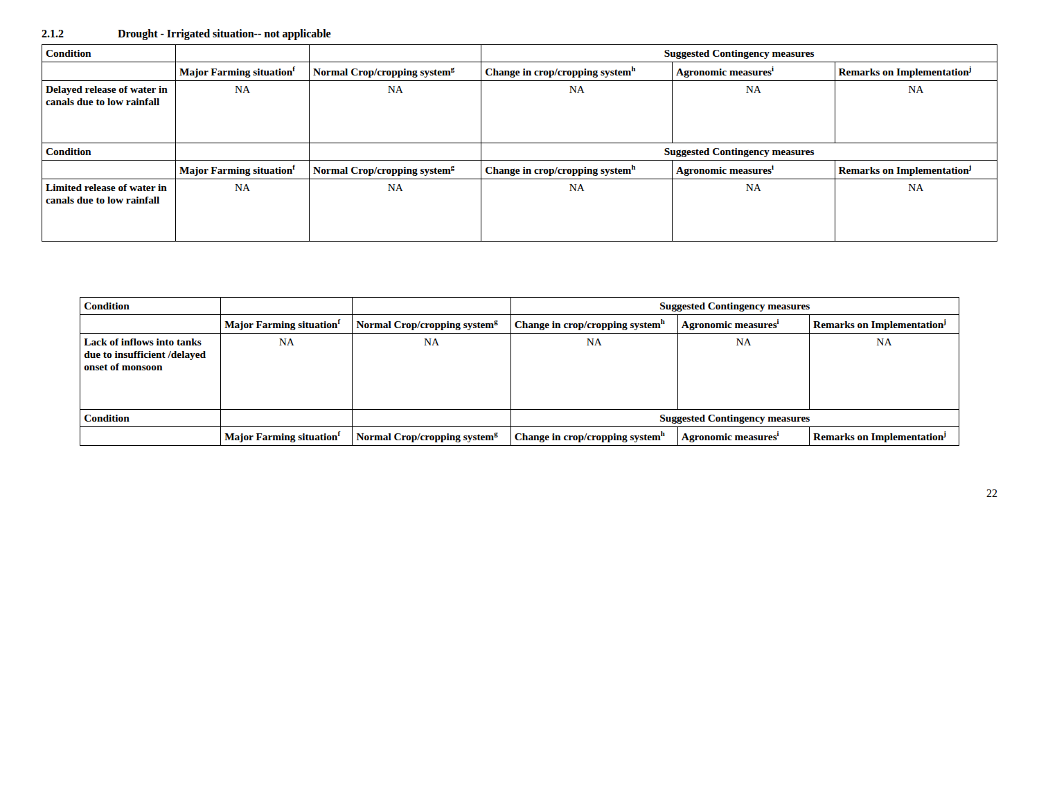2.1.2 Drought - Irrigated situation-- not applicable
| Condition | | | Suggested Contingency measures |
| --- | --- | --- | --- |
| | Major Farming situation f | Normal Crop/cropping system g | Change in crop/cropping system h | Agronomic measures i | Remarks on Implementation j |
| Delayed release of water in canals due to low rainfall | NA | NA | NA | NA | NA |
| Condition | | | Suggested Contingency measures |
| | Major Farming situation f | Normal Crop/cropping system g | Change in crop/cropping system h | Agronomic measures i | Remarks on Implementation j |
| Limited release of water in canals due to low rainfall | NA | NA | NA | NA | NA |
| Condition | | | Suggested Contingency measures |
| --- | --- | --- | --- |
| | Major Farming situation f | Normal Crop/cropping system g | Change in crop/cropping system h | Agronomic measures i | Remarks on Implementation j |
| Lack of inflows into tanks due to insufficient /delayed onset of monsoon | NA | NA | NA | NA | NA |
| Condition | | | Suggested Contingency measures |
| | Major Farming situation f | Normal Crop/cropping system g | Change in crop/cropping system h | Agronomic measures i | Remarks on Implementation j |
22